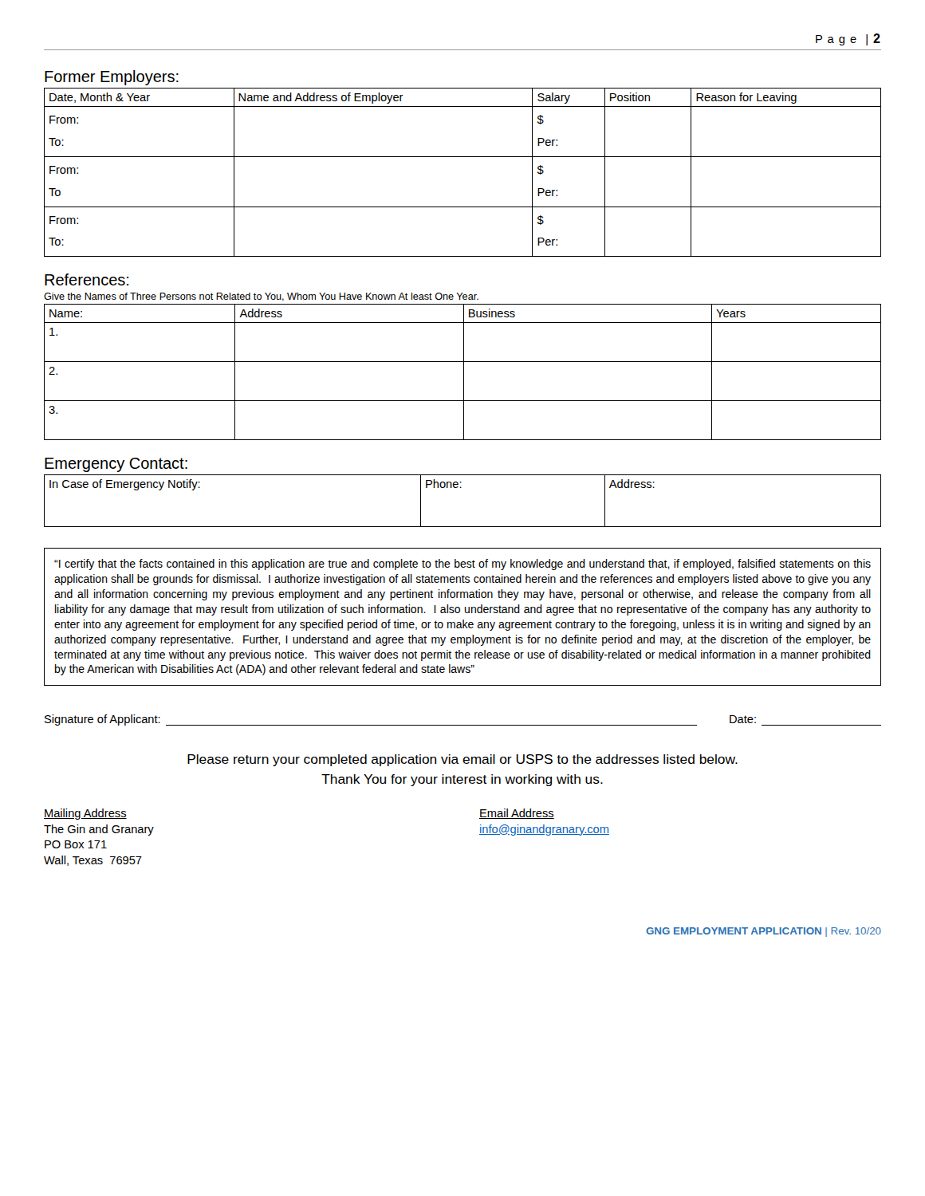P a g e | 2
Former Employers:
| Date, Month & Year | Name and Address of Employer | Salary | Position | Reason for Leaving |
| --- | --- | --- | --- | --- |
| From: To: | | $ Per: | | |
| From: To | | $ Per: | | |
| From: To: | | $ Per: | | |
References:
Give the Names of Three Persons not Related to You, Whom You Have Known At least One Year.
| Name: | Address | Business | Years |
| --- | --- | --- | --- |
| 1. | | | |
| 2. | | | |
| 3. | | | |
Emergency Contact:
| In Case of Emergency Notify: | Phone: | Address: |
“I certify that the facts contained in this application are true and complete to the best of my knowledge and understand that, if employed, falsified statements on this application shall be grounds for dismissal. I authorize investigation of all statements contained herein and the references and employers listed above to give you any and all information concerning my previous employment and any pertinent information they may have, personal or otherwise, and release the company from all liability for any damage that may result from utilization of such information. I also understand and agree that no representative of the company has any authority to enter into any agreement for employment for any specified period of time, or to make any agreement contrary to the foregoing, unless it is in writing and signed by an authorized company representative. Further, I understand and agree that my employment is for no definite period and may, at the discretion of the employer, be terminated at any time without any previous notice. This waiver does not permit the release or use of disability-related or medical information in a manner prohibited by the American with Disabilities Act (ADA) and other relevant federal and state laws”
Signature of Applicant: Date:
Please return your completed application via email or USPS to the addresses listed below.
Thank You for your interest in working with us.
Mailing Address
The Gin and Granary
PO Box 171
Wall, Texas 76957
Email Address
info@ginandgranary.com
GNG EMPLOYMENT APPLICATION | Rev. 10/20